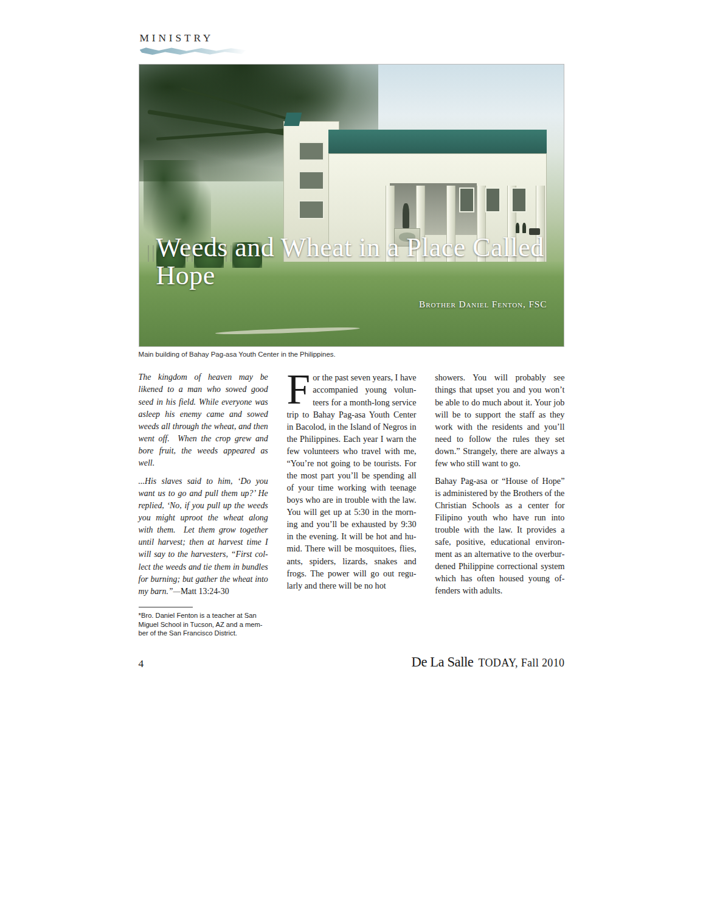Ministry
Weeds and Wheat in a Place Called Hope
Brother Daniel Fenton, FSC
Main building of Bahay Pag-asa Youth Center in the Philippines.
The kingdom of heaven may be likened to a man who sowed good seed in his field. While everyone was asleep his enemy came and sowed weeds all through the wheat, and then went off. When the crop grew and bore fruit, the weeds appeared as well.
...His slaves said to him, ‘Do you want us to go and pull them up?’ He replied, ‘No, if you pull up the weeds you might uproot the wheat along with them. Let them grow together until harvest; then at harvest time I will say to the harvesters, “First collect the weeds and tie them in bundles for burning; but gather the wheat into my barn.”—Matt 13:24-30
*Bro. Daniel Fenton is a teacher at San Miguel School in Tucson, AZ and a member of the San Francisco District.
For the past seven years, I have accompanied young volunteers for a month-long service trip to Bahay Pag-asa Youth Center in Bacolod, in the Island of Negros in the Philippines. Each year I warn the few volunteers who travel with me, “You’re not going to be tourists. For the most part you’ll be spending all of your time working with teenage boys who are in trouble with the law. You will get up at 5:30 in the morning and you’ll be exhausted by 9:30 in the evening. It will be hot and humid. There will be mosquitoes, flies, ants, spiders, lizards, snakes and frogs. The power will go out regularly and there will be no hot
showers. You will probably see things that upset you and you won’t be able to do much about it. Your job will be to support the staff as they work with the residents and you’ll need to follow the rules they set down.” Strangely, there are always a few who still want to go.
Bahay Pag-asa or “House of Hope” is administered by the Brothers of the Christian Schools as a center for Filipino youth who have run into trouble with the law. It provides a safe, positive, educational environment as an alternative to the overburdened Philippine correctional system which has often housed young offenders with adults.
4
De La Salle TODAY, Fall 2010